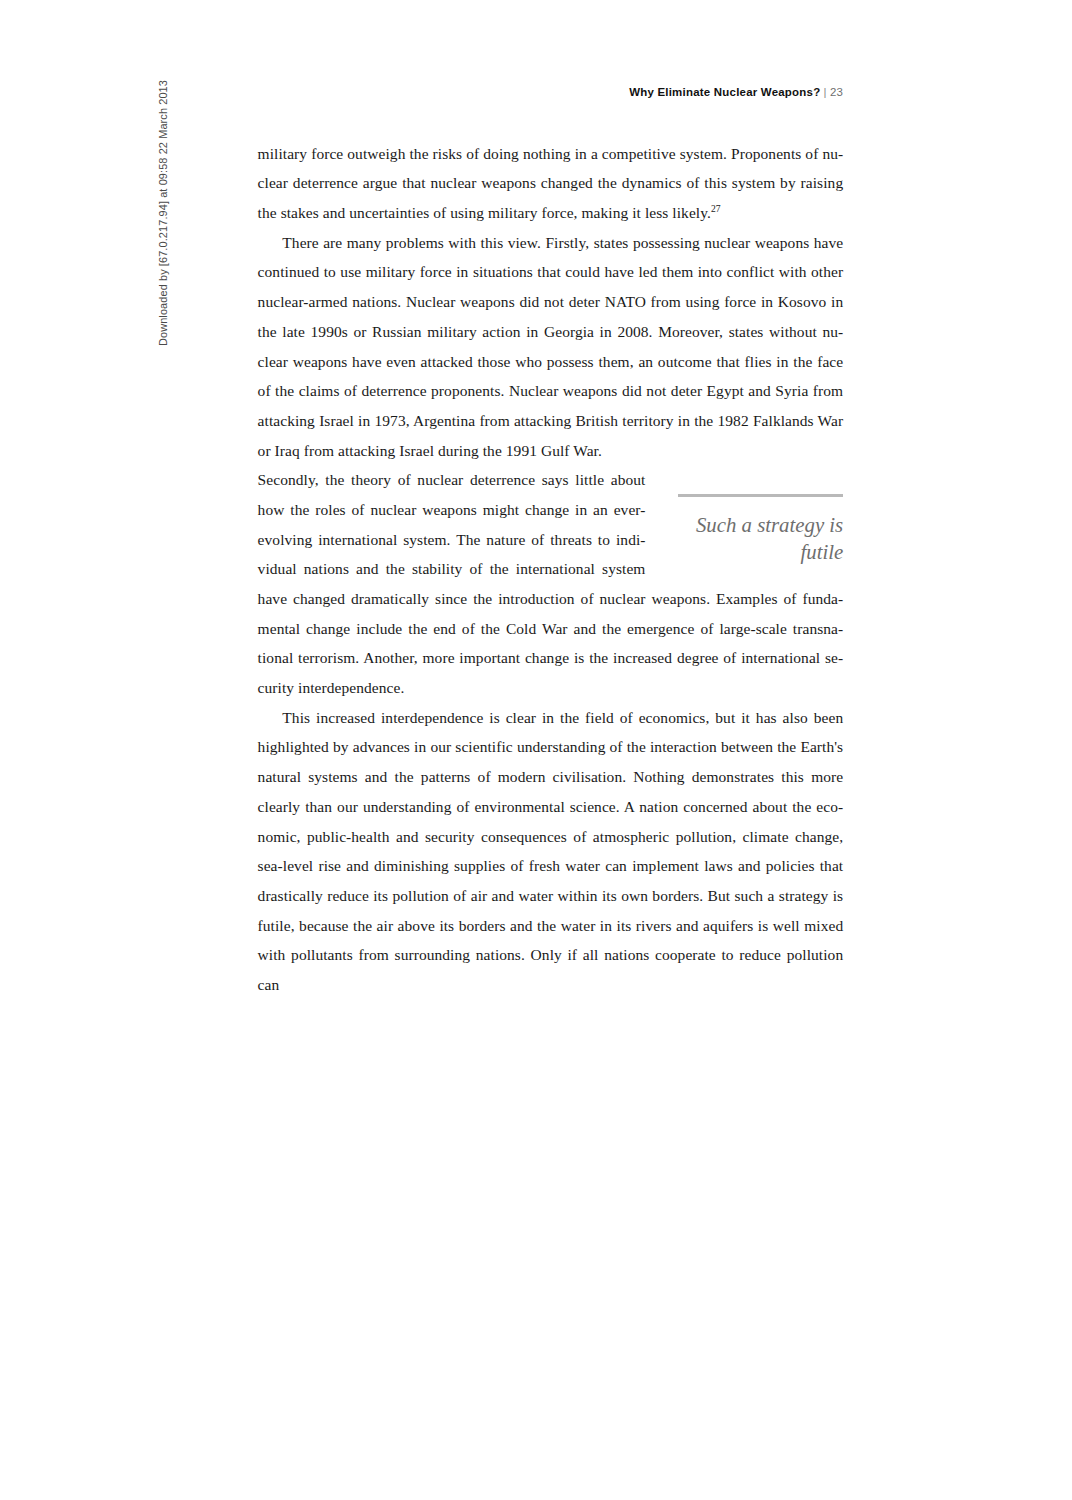Downloaded by [67.0.217.94] at 09:58 22 March 2013
Why Eliminate Nuclear Weapons?|23
military force outweigh the risks of doing nothing in a competitive system. Proponents of nuclear deterrence argue that nuclear weapons changed the dynamics of this system by raising the stakes and uncertainties of using military force, making it less likely.27
There are many problems with this view. Firstly, states possessing nuclear weapons have continued to use military force in situations that could have led them into conflict with other nuclear-armed nations. Nuclear weapons did not deter NATO from using force in Kosovo in the late 1990s or Russian military action in Georgia in 2008. Moreover, states without nuclear weapons have even attacked those who possess them, an outcome that flies in the face of the claims of deterrence proponents. Nuclear weapons did not deter Egypt and Syria from attacking Israel in 1973, Argentina from attacking British territory in the 1982 Falklands War or Iraq from attacking Israel during the 1991 Gulf War.
Such a strategy is futile
Secondly, the theory of nuclear deterrence says little about how the roles of nuclear weapons might change in an ever-evolving international system. The nature of threats to individual nations and the stability of the international system have changed dramatically since the introduction of nuclear weapons. Examples of fundamental change include the end of the Cold War and the emergence of large-scale transnational terrorism. Another, more important change is the increased degree of international security interdependence.
This increased interdependence is clear in the field of economics, but it has also been highlighted by advances in our scientific understanding of the interaction between the Earth's natural systems and the patterns of modern civilisation. Nothing demonstrates this more clearly than our understanding of environmental science. A nation concerned about the economic, public-health and security consequences of atmospheric pollution, climate change, sea-level rise and diminishing supplies of fresh water can implement laws and policies that drastically reduce its pollution of air and water within its own borders. But such a strategy is futile, because the air above its borders and the water in its rivers and aquifers is well mixed with pollutants from surrounding nations. Only if all nations cooperate to reduce pollution can